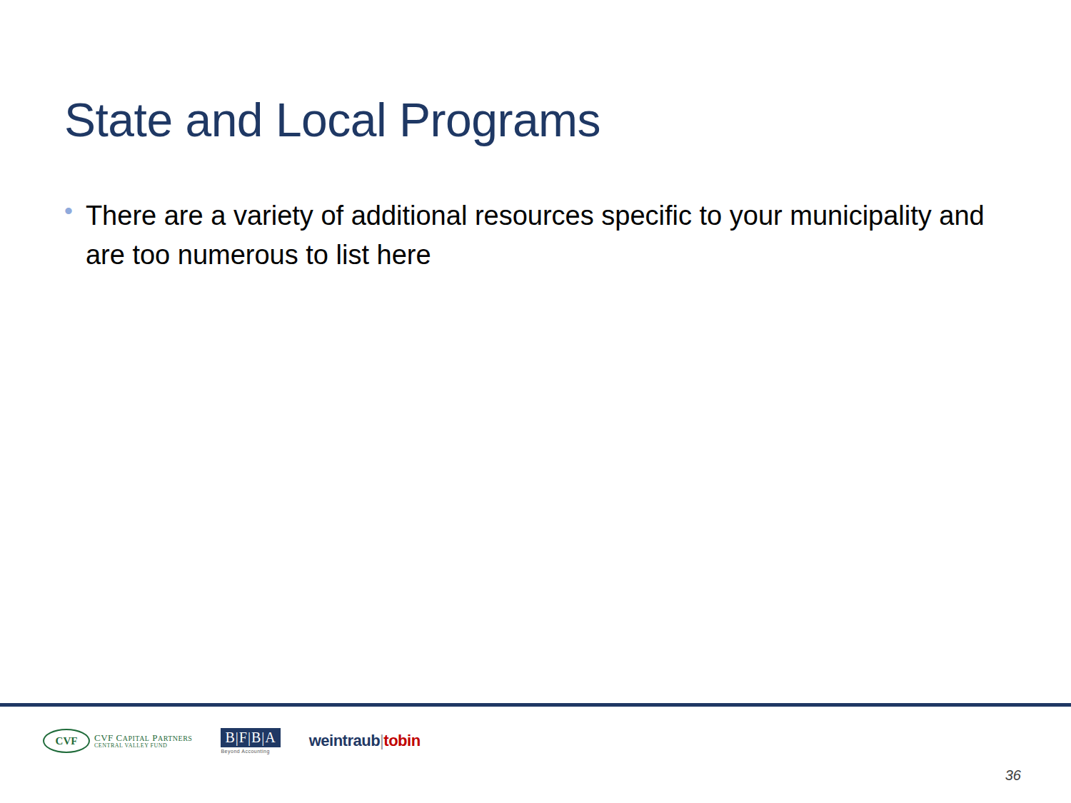State and Local Programs
• There are a variety of additional resources specific to your municipality and are too numerous to list here
CVF
CVF CAPITAL PARTNERS
CENTRAL VALLEY FUND
B|F|B|A
Beyond Accounting
weintraub|tobin
36